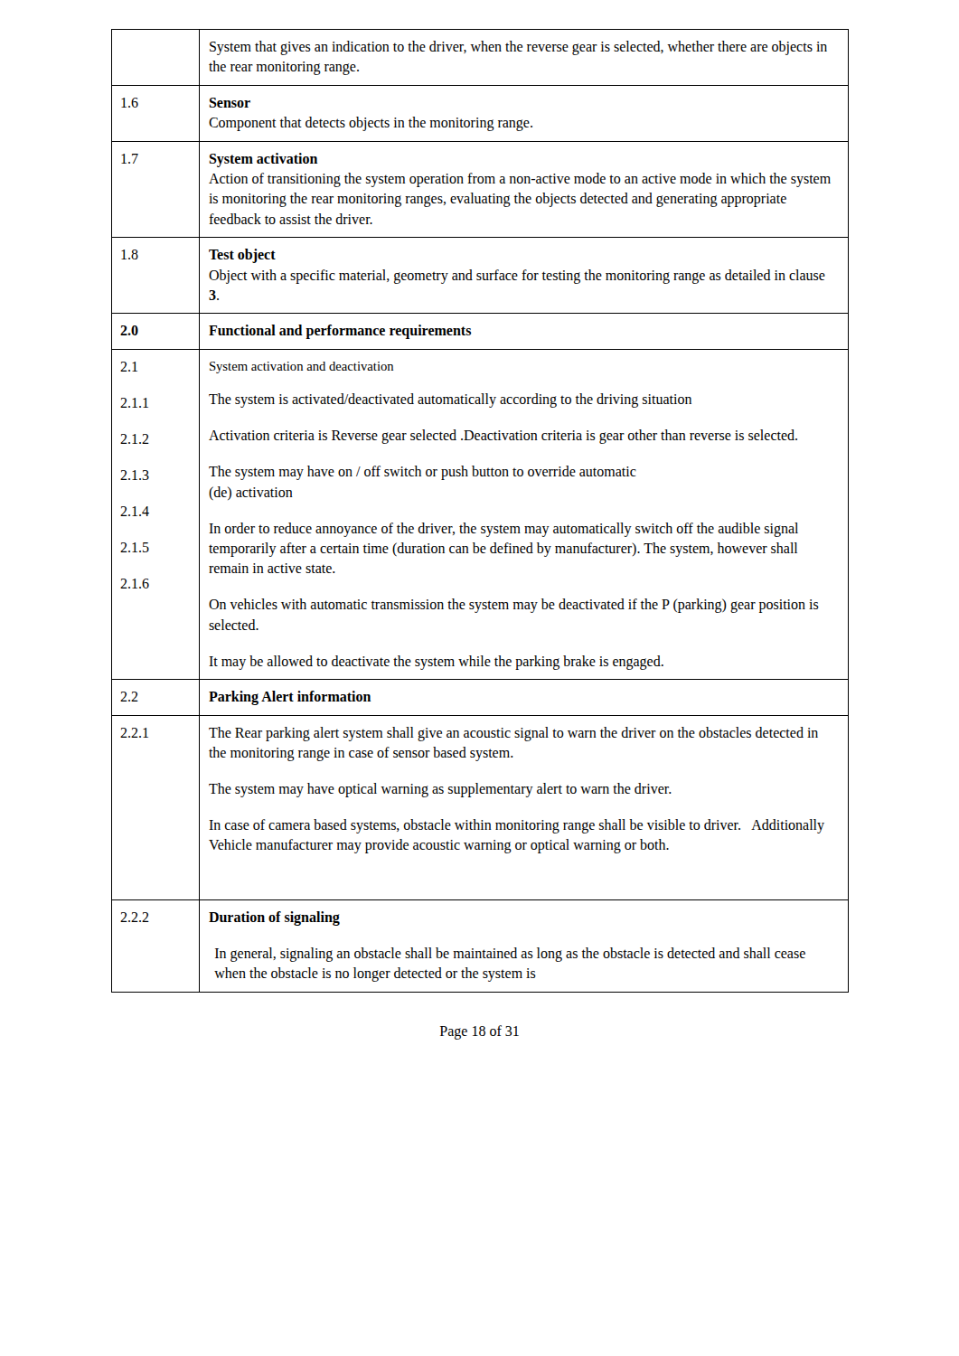| | System that gives an indication to the driver, when the reverse gear is selected, whether there are objects in the rear monitoring range. |
| 1.6 | Sensor Component that detects objects in the monitoring range. |
| 1.7 | System activation Action of transitioning the system operation from a non-active mode to an active mode in which the system is monitoring the rear monitoring ranges, evaluating the objects detected and generating appropriate feedback to assist the driver. |
| 1.8 | Test object Object with a specific material, geometry and surface for testing the monitoring range as detailed in clause 3 . |
| 2.0 | Functional and performance requirements |
| 2.1 2.1.1 2.1.2 2.1.3 2.1.4 2.1.5 2.1.6 | System activation and deactivation The system is activated/deactivated automatically according to the driving situation Activation criteria is Reverse gear selected .Deactivation criteria is gear other than reverse is selected. The system may have on / off switch or push button to override automatic (de) activation In order to reduce annoyance of the driver, the system may automatically switch off the audible signal temporarily after a certain time (duration can be defined by manufacturer). The system, however shall remain in active state. On vehicles with automatic transmission the system may be deactivated if the P (parking) gear position is selected. It may be allowed to deactivate the system while the parking brake is engaged. |
| 2.2 | Parking Alert information |
| 2.2.1 | The Rear parking alert system shall give an acoustic signal to warn the driver on the obstacles detected in the monitoring range in case of sensor based system. The system may have optical warning as supplementary alert to warn the driver. In case of camera based systems, obstacle within monitoring range shall be visible to driver. Additionally Vehicle manufacturer may provide acoustic warning or optical warning or both. |
| 2.2.2 | Duration of signaling In general, signaling an obstacle shall be maintained as long as the obstacle is detected and shall cease when the obstacle is no longer detected or the system is |
Page 18 of 31